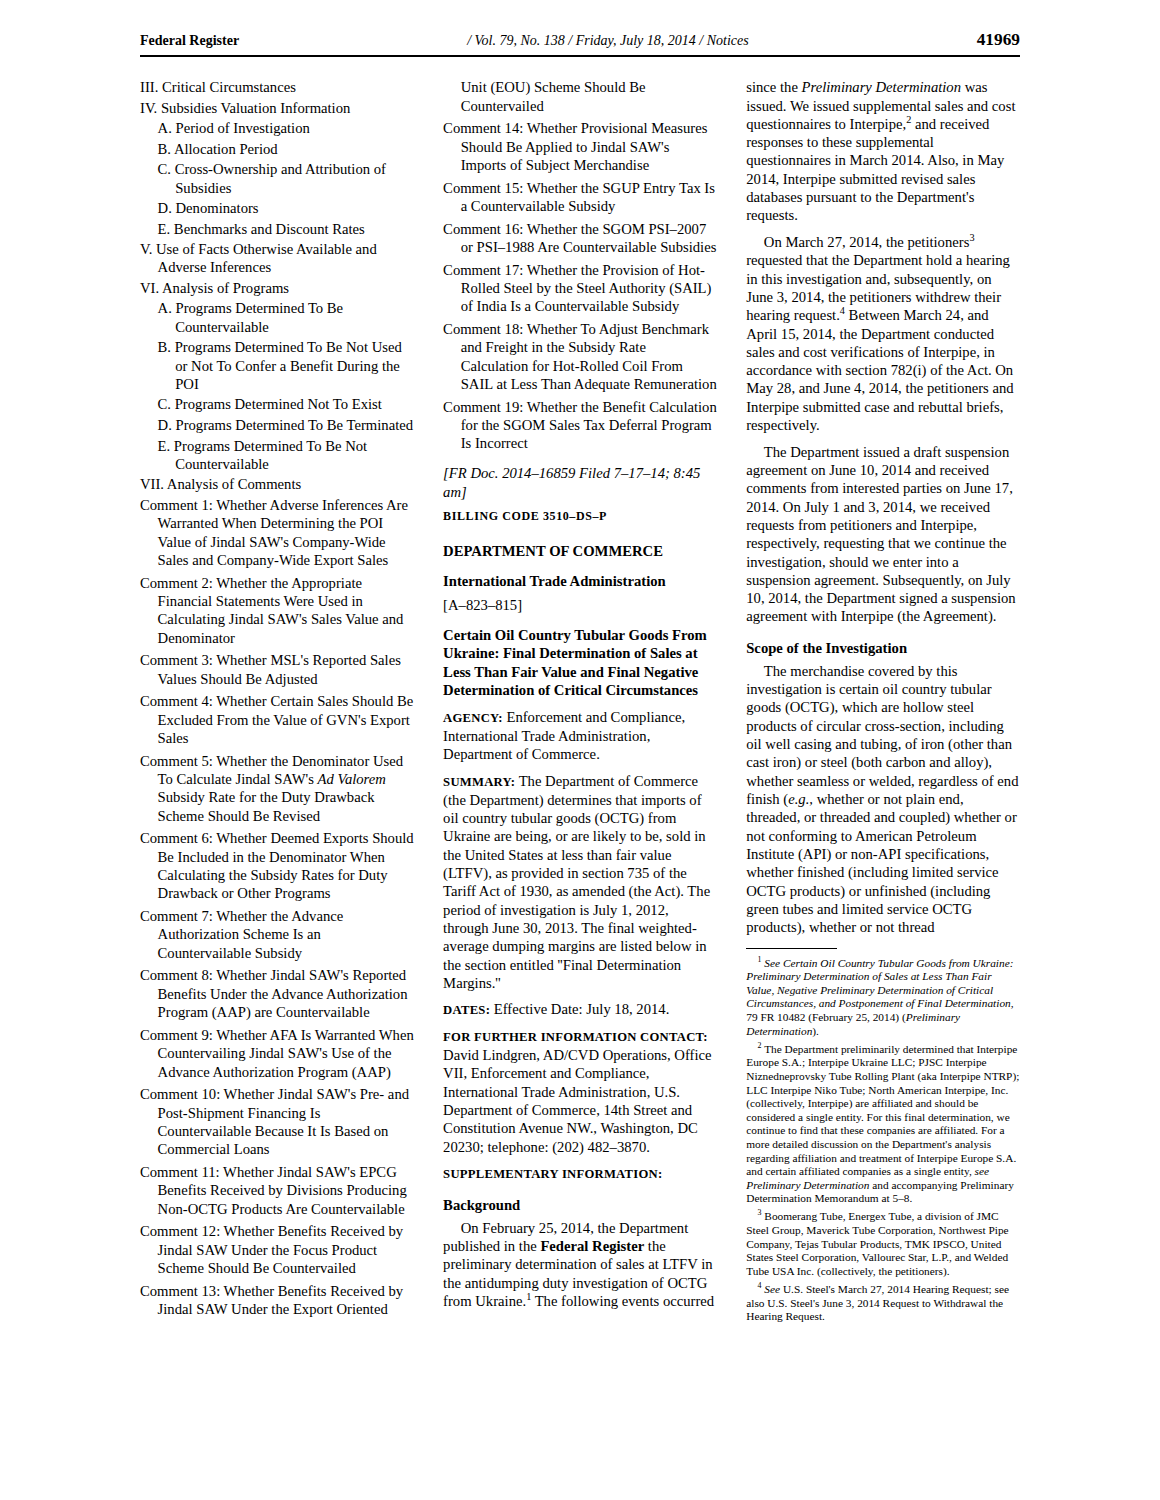Federal Register
/ Vol. 79, No. 138 / Friday, July 18, 2014 / Notices
41969
III. Critical Circumstances
IV. Subsidies Valuation Information
A. Period of Investigation
B. Allocation Period
C. Cross-Ownership and Attribution of Subsidies
D. Denominators
E. Benchmarks and Discount Rates
V. Use of Facts Otherwise Available and Adverse Inferences
VI. Analysis of Programs
A. Programs Determined To Be Countervailable
B. Programs Determined To Be Not Used or Not To Confer a Benefit During the POI
C. Programs Determined Not To Exist
D. Programs Determined To Be Terminated
E. Programs Determined To Be Not Countervailable
VII. Analysis of Comments
Comment 1: Whether Adverse Inferences Are Warranted When Determining the POI Value of Jindal SAW's Company-Wide Sales and Company-Wide Export Sales
Comment 2: Whether the Appropriate Financial Statements Were Used in Calculating Jindal SAW's Sales Value and Denominator
Comment 3: Whether MSL's Reported Sales Values Should Be Adjusted
Comment 4: Whether Certain Sales Should Be Excluded From the Value of GVN's Export Sales
Comment 5: Whether the Denominator Used To Calculate Jindal SAW's Ad Valorem Subsidy Rate for the Duty Drawback Scheme Should Be Revised
Comment 6: Whether Deemed Exports Should Be Included in the Denominator When Calculating the Subsidy Rates for Duty Drawback or Other Programs
Comment 7: Whether the Advance Authorization Scheme Is an Countervailable Subsidy
Comment 8: Whether Jindal SAW's Reported Benefits Under the Advance Authorization Program (AAP) are Countervailable
Comment 9: Whether AFA Is Warranted When Countervailing Jindal SAW's Use of the Advance Authorization Program (AAP)
Comment 10: Whether Jindal SAW's Pre- and Post-Shipment Financing Is Countervailable Because It Is Based on Commercial Loans
Comment 11: Whether Jindal SAW's EPCG Benefits Received by Divisions Producing Non-OCTG Products Are Countervailable
Comment 12: Whether Benefits Received by Jindal SAW Under the Focus Product Scheme Should Be Countervailed
Comment 13: Whether Benefits Received by Jindal SAW Under the Export Oriented Unit (EOU) Scheme Should Be Countervailed
Comment 14: Whether Provisional Measures Should Be Applied to Jindal SAW's Imports of Subject Merchandise
Comment 15: Whether the SGUP Entry Tax Is a Countervailable Subsidy
Comment 16: Whether the SGOM PSI–2007 or PSI–1988 Are Countervailable Subsidies
Comment 17: Whether the Provision of Hot-Rolled Steel by the Steel Authority (SAIL) of India Is a Countervailable Subsidy
Comment 18: Whether To Adjust Benchmark and Freight in the Subsidy Rate Calculation for Hot-Rolled Coil From SAIL at Less Than Adequate Remuneration
Comment 19: Whether the Benefit Calculation for the SGOM Sales Tax Deferral Program Is Incorrect
[FR Doc. 2014–16859 Filed 7–17–14; 8:45 am]
BILLING CODE 3510–DS–P
DEPARTMENT OF COMMERCE
International Trade Administration
[A–823–815]
Certain Oil Country Tubular Goods From Ukraine: Final Determination of Sales at Less Than Fair Value and Final Negative Determination of Critical Circumstances
Agency: Enforcement and Compliance, International Trade Administration, Department of Commerce.
Summary: The Department of Commerce (the Department) determines that imports of oil country tubular goods (OCTG) from Ukraine are being, or are likely to be, sold in the United States at less than fair value (LTFV), as provided in section 735 of the Tariff Act of 1930, as amended (the Act). The period of investigation is July 1, 2012, through June 30, 2013. The final weighted-average dumping margins are listed below in the section entitled ''Final Determination Margins.''
Dates: Effective Date: July 18, 2014.
For Further Information Contact: David Lindgren, AD/CVD Operations, Office VII, Enforcement and Compliance, International Trade Administration, U.S. Department of Commerce, 14th Street and Constitution Avenue NW., Washington, DC 20230; telephone: (202) 482–3870.
Supplementary Information:
Background
On February 25, 2014, the Department published in the Federal Register the preliminary determination of sales at LTFV in the antidumping duty investigation of OCTG from Ukraine.1 The following events occurred since the Preliminary Determination was issued. We issued supplemental sales and cost questionnaires to Interpipe,2 and received responses to these supplemental questionnaires in March 2014. Also, in May 2014, Interpipe submitted revised sales databases pursuant to the Department's requests.
On March 27, 2014, the petitioners3 requested that the Department hold a hearing in this investigation and, subsequently, on June 3, 2014, the petitioners withdrew their hearing request.4 Between March 24, and April 15, 2014, the Department conducted sales and cost verifications of Interpipe, in accordance with section 782(i) of the Act. On May 28, and June 4, 2014, the petitioners and Interpipe submitted case and rebuttal briefs, respectively.
The Department issued a draft suspension agreement on June 10, 2014 and received comments from interested parties on June 17, 2014. On July 1 and 3, 2014, we received requests from petitioners and Interpipe, respectively, requesting that we continue the investigation, should we enter into a suspension agreement. Subsequently, on July 10, 2014, the Department signed a suspension agreement with Interpipe (the Agreement).
Scope of the Investigation
The merchandise covered by this investigation is certain oil country tubular goods (OCTG), which are hollow steel products of circular cross-section, including oil well casing and tubing, of iron (other than cast iron) or steel (both carbon and alloy), whether seamless or welded, regardless of end finish (e.g., whether or not plain end, threaded, or threaded and coupled) whether or not conforming to American Petroleum Institute (API) or non-API specifications, whether finished (including limited service OCTG products) or unfinished (including green tubes and limited service OCTG products), whether or not thread
1 See Certain Oil Country Tubular Goods from Ukraine: Preliminary Determination of Sales at Less Than Fair Value, Negative Preliminary Determination of Critical Circumstances, and Postponement of Final Determination, 79 FR 10482 (February 25, 2014) (Preliminary Determination).
2 The Department preliminarily determined that Interpipe Europe S.A.; Interpipe Ukraine LLC; PJSC Interpipe Niznedneprovsky Tube Rolling Plant (aka Interpipe NTRP); LLC Interpipe Niko Tube; North American Interpipe, Inc. (collectively, Interpipe) are affiliated and should be considered a single entity. For this final determination, we continue to find that these companies are affiliated. For a more detailed discussion on the Department's analysis regarding affiliation and treatment of Interpipe Europe S.A. and certain affiliated companies as a single entity, see Preliminary Determination and accompanying Preliminary Determination Memorandum at 5–8.
3 Boomerang Tube, Energex Tube, a division of JMC Steel Group, Maverick Tube Corporation, Northwest Pipe Company, Tejas Tubular Products, TMK IPSCO, United States Steel Corporation, Vallourec Star, L.P., and Welded Tube USA Inc. (collectively, the petitioners).
4 See U.S. Steel's March 27, 2014 Hearing Request; see also U.S. Steel's June 3, 2014 Request to Withdrawal the Hearing Request.